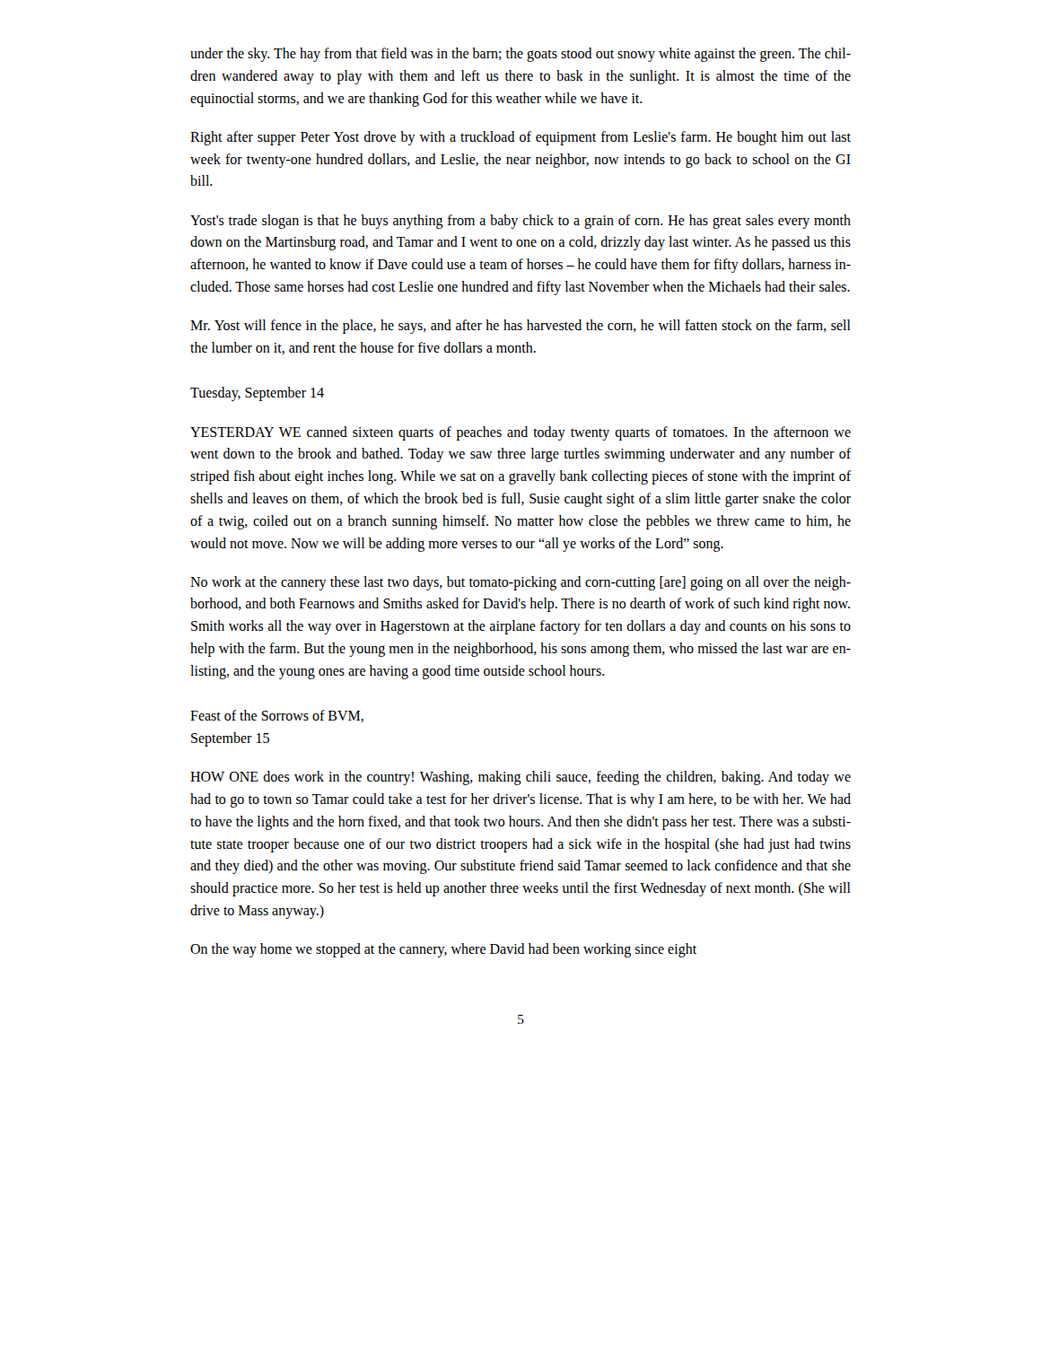under the sky. The hay from that field was in the barn; the goats stood out snowy white against the green. The children wandered away to play with them and left us there to bask in the sunlight. It is almost the time of the equinoctial storms, and we are thanking God for this weather while we have it.
Right after supper Peter Yost drove by with a truckload of equipment from Leslie's farm. He bought him out last week for twenty-one hundred dollars, and Leslie, the near neighbor, now intends to go back to school on the GI bill.
Yost's trade slogan is that he buys anything from a baby chick to a grain of corn. He has great sales every month down on the Martinsburg road, and Tamar and I went to one on a cold, drizzly day last winter. As he passed us this afternoon, he wanted to know if Dave could use a team of horses – he could have them for fifty dollars, harness included. Those same horses had cost Leslie one hundred and fifty last November when the Michaels had their sales.
Mr. Yost will fence in the place, he says, and after he has harvested the corn, he will fatten stock on the farm, sell the lumber on it, and rent the house for five dollars a month.
Tuesday, September 14
YESTERDAY WE canned sixteen quarts of peaches and today twenty quarts of tomatoes. In the afternoon we went down to the brook and bathed. Today we saw three large turtles swimming underwater and any number of striped fish about eight inches long. While we sat on a gravelly bank collecting pieces of stone with the imprint of shells and leaves on them, of which the brook bed is full, Susie caught sight of a slim little garter snake the color of a twig, coiled out on a branch sunning himself. No matter how close the pebbles we threw came to him, he would not move. Now we will be adding more verses to our “all ye works of the Lord” song.
No work at the cannery these last two days, but tomato-picking and corn-cutting [are] going on all over the neighborhood, and both Fearnows and Smiths asked for David's help. There is no dearth of work of such kind right now. Smith works all the way over in Hagerstown at the airplane factory for ten dollars a day and counts on his sons to help with the farm. But the young men in the neighborhood, his sons among them, who missed the last war are enlisting, and the young ones are having a good time outside school hours.
Feast of the Sorrows of BVM,
September 15
HOW ONE does work in the country! Washing, making chili sauce, feeding the children, baking. And today we had to go to town so Tamar could take a test for her driver's license. That is why I am here, to be with her. We had to have the lights and the horn fixed, and that took two hours. And then she didn't pass her test. There was a substitute state trooper because one of our two district troopers had a sick wife in the hospital (she had just had twins and they died) and the other was moving. Our substitute friend said Tamar seemed to lack confidence and that she should practice more. So her test is held up another three weeks until the first Wednesday of next month. (She will drive to Mass anyway.)
On the way home we stopped at the cannery, where David had been working since eight
5